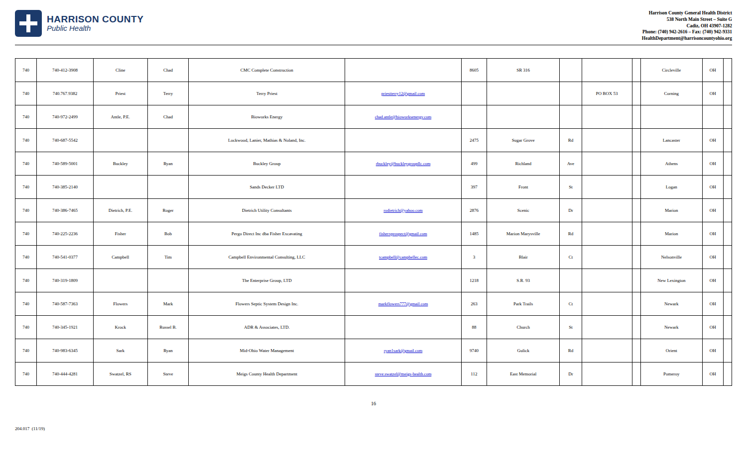HARRISON COUNTY
Public Health
Harrison County General Health District
538 North Main Street – Suite G
Cadiz, OH 43907-1282
Phone: (740) 942-2616 – Fax: (740) 942-9331
HealthDepartment@harrisoncountyohio.org
| 740 | 740-412-3908 | Cline | Chad | CMC Complete Construction | | 8605 | SR 316 | | | | Circleville | OH | |
| 740 | 740.767.9382 | Priest | Terry | Terry Priest | priestterry12@gmail.com | | | | PO BOX 53 | | Corning | OH | |
| 740 | 740-972-2499 | Antle, P.E. | Chad | Bioworks Energy | chad.antle@bioworksenergy.com | | | | | | | | |
| 740 | 740-687-5542 | | | Lockwood, Lanier, Mathias & Noland, Inc. | | 2475 | Sugar Grove | Rd | | | Lancaster | OH | |
| 740 | 740-589-5001 | Buckley | Ryan | Buckley Group | rbuckley@buckleygroupllc.com | 499 | Richland | Ave | | | Athens | OH | |
| 740 | 740-385-2140 | | | Sands Decker LTD | | 397 | Front | St | | | Logan | OH | |
| 740 | 740-386-7465 | Dietrich, P.E. | Roger | Dietrich Utility Consultants | rodietrich@yahoo.com | 2876 | Scenic | Dr | | | Marion | OH | |
| 740 | 740-225-2236 | Fisher | Bob | Pergo Direct Inc dba Fisher Excavating | fisherxprospect@gmail.com | 1485 | Marion Marysville | Rd | | | Marion | OH | |
| 740 | 740-541-0377 | Campbell | Tim | Campbell Environmental Consulting, LLC | tcampbell@campbellec.com | 3 | Blair | Ct | | | Nelsonville | OH | |
| 740 | 740-319-1809 | | | The Enterprise Group, LTD | | 1218 | S.R. 93 | | | | New Lexington | OH | |
| 740 | 740-587-7363 | Flowers | Mark | Flowers Septic System Design Inc. | markflowers777@gmail.com | 263 | Park Trails | Ct | | | Newark | OH | |
| 740 | 740-345-1921 | Krock | Russel B. | ADR & Associates, LTD. | | 88 | Church | St | | | Newark | OH | |
| 740 | 740-983-6345 | Sark | Ryan | Mid-Ohio Water Management | ryan1sark@gmail.com | 9740 | Gulick | Rd | | | Orient | OH | |
| 740 | 740-444-4281 | Swatzel, RS | Steve | Meigs County Health Department | steve.swatzel@meigs-health.com | 112 | East Memorial | Dr | | | Pomeroy | OH | |
16
204.017 (11/19)